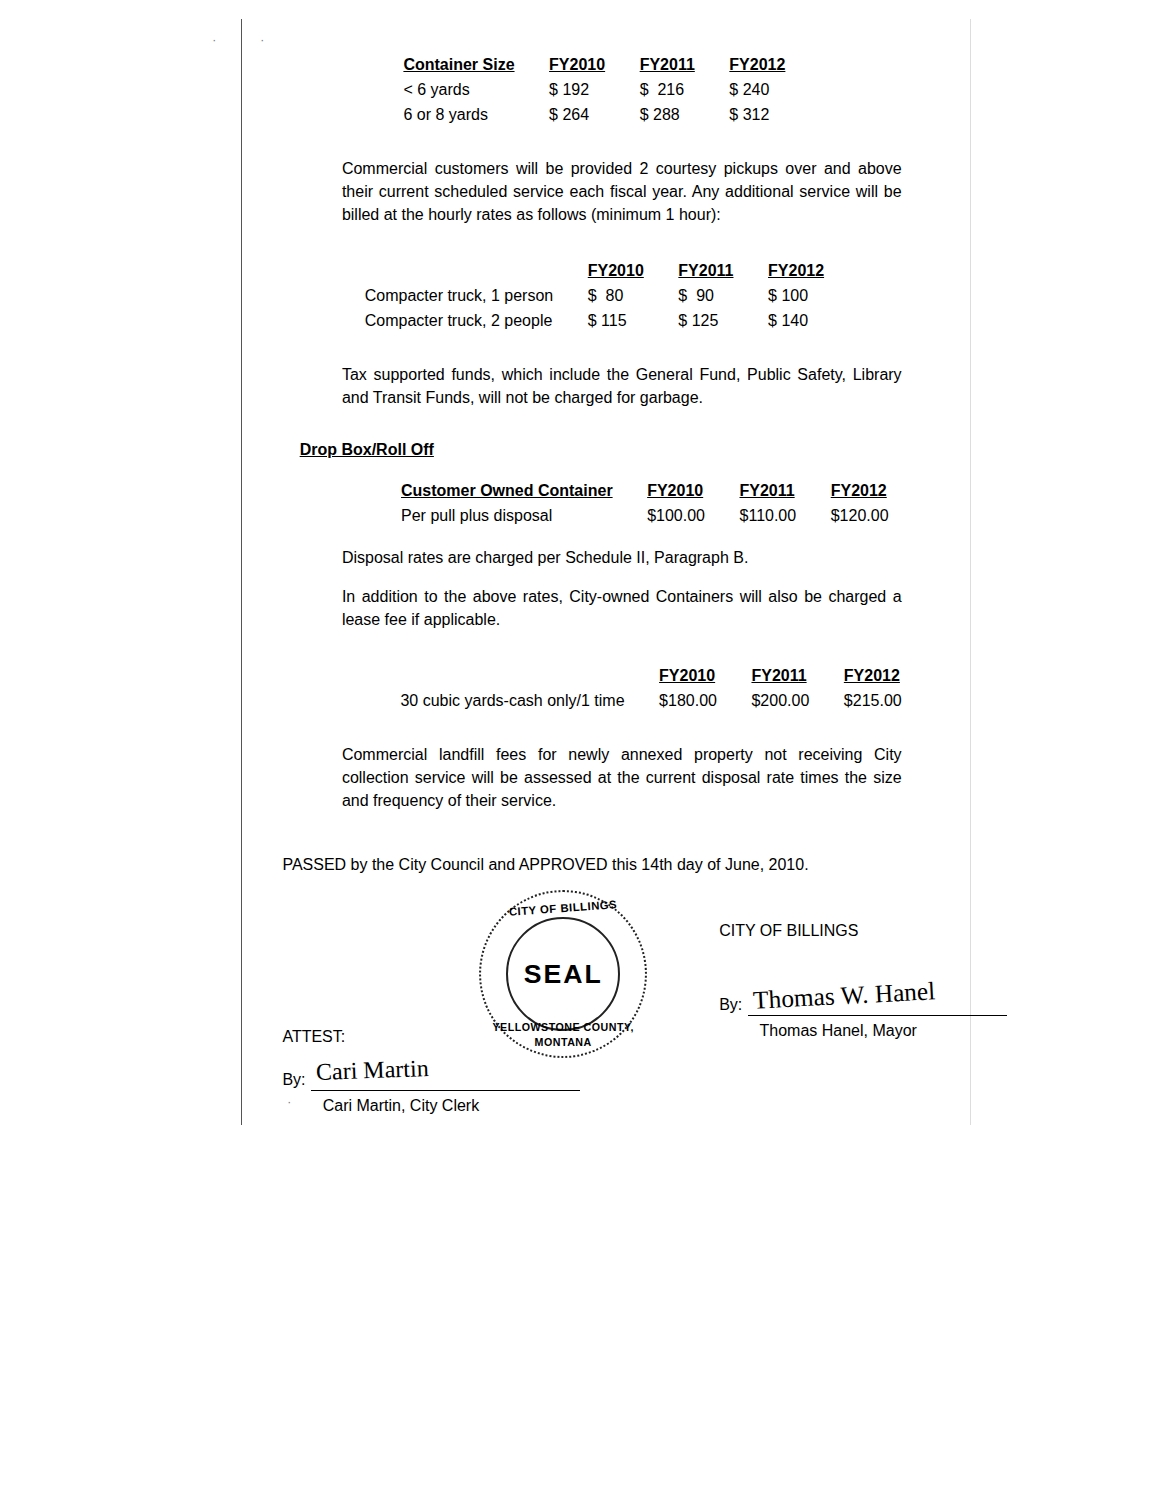·
·
| Container Size | FY2010 | FY2011 | FY2012 |
| --- | --- | --- | --- |
| < 6 yards | $ 192 | $ 216 | $ 240 |
| 6 or 8 yards | $ 264 | $ 288 | $ 312 |
Commercial customers will be provided 2 courtesy pickups over and above their current scheduled service each fiscal year. Any additional service will be billed at the hourly rates as follows (minimum 1 hour):
| | FY2010 | FY2011 | FY2012 |
| --- | --- | --- | --- |
| Compacter truck, 1 person | $ 80 | $ 90 | $ 100 |
| Compacter truck, 2 people | $ 115 | $ 125 | $ 140 |
Tax supported funds, which include the General Fund, Public Safety, Library and Transit Funds, will not be charged for garbage.
Drop Box/Roll Off
| Customer Owned Container | FY2010 | FY2011 | FY2012 |
| --- | --- | --- | --- |
| Per pull plus disposal | $100.00 | $110.00 | $120.00 |
Disposal rates are charged per Schedule II, Paragraph B.
In addition to the above rates, City-owned Containers will also be charged a lease fee if applicable.
| | FY2010 | FY2011 | FY2012 |
| --- | --- | --- | --- |
| 30 cubic yards-cash only/1 time | $180.00 | $200.00 | $215.00 |
Commercial landfill fees for newly annexed property not receiving City collection service will be assessed at the current disposal rate times the size and frequency of their service.
PASSED by the City Council and APPROVED this 14th day of June, 2010.
CITY OF BILLINGS
SEAL
YELLOWSTONE COUNTY, MONTANA
CITY OF BILLINGS
By: Thomas W. Hanel
Thomas Hanel, Mayor
ATTEST:
By: Cari Martin
Cari Martin, City Clerk
·